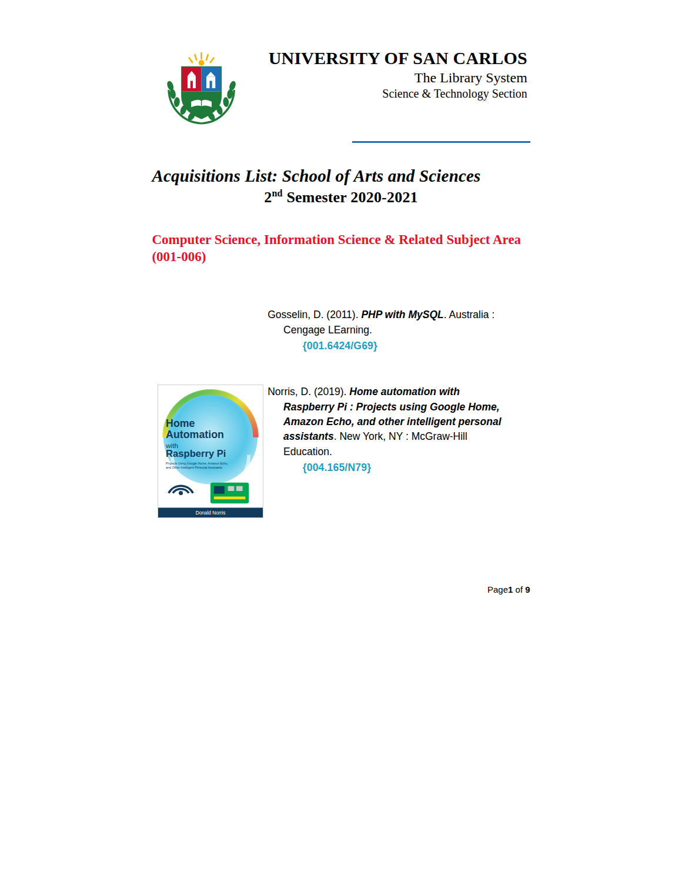UNIVERSITY OF SAN CARLOS
The Library System
Science & Technology Section
Acquisitions List: School of Arts and Sciences
2nd Semester 2020-2021
Computer Science, Information Science & Related Subject Area (001-006)
Gosselin, D. (2011). PHP with MySQL. Australia : Cengage LEarning.
{001.6424/G69}
Norris, D. (2019). Home automation with Raspberry Pi : Projects using Google Home, Amazon Echo, and other intelligent personal assistants. New York, NY : McGraw-Hill Education.
{004.165/N79}
Page1 of 9